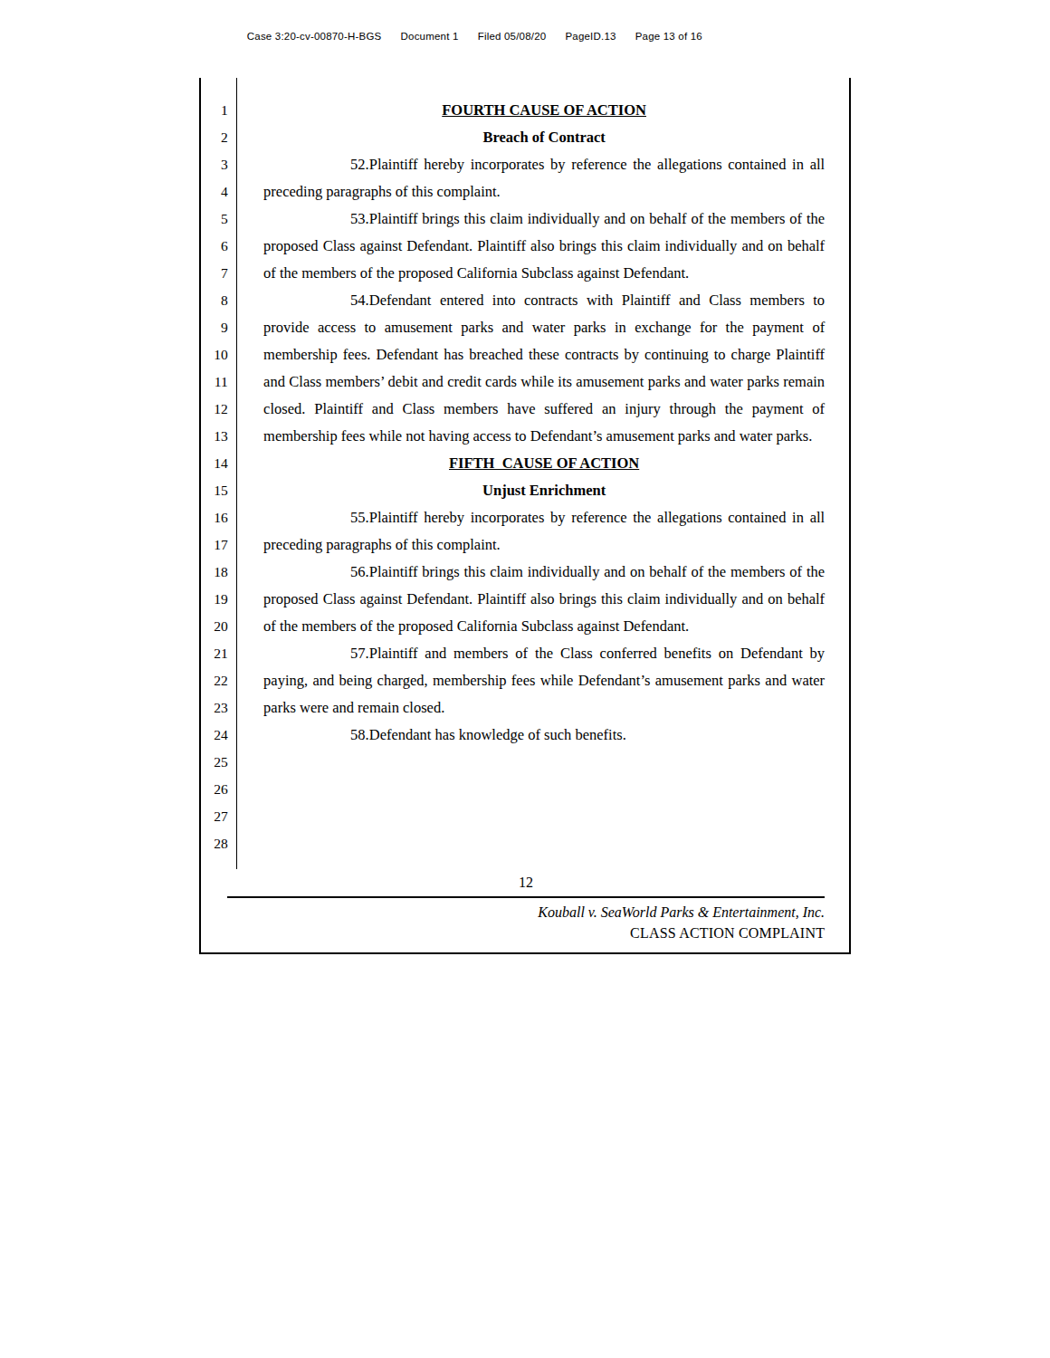Case 3:20-cv-00870-H-BGS Document 1 Filed 05/08/20 PageID.13 Page 13 of 16
1
2
3
4
5
6
7
8
9
10
11
12
13
14
15
16
17
18
19
20
21
22
23
24
25
26
27
28
FOURTH CAUSE OF ACTION
Breach of Contract
52. Plaintiff hereby incorporates by reference the allegations contained in all preceding paragraphs of this complaint.
53. Plaintiff brings this claim individually and on behalf of the members of the proposed Class against Defendant. Plaintiff also brings this claim individually and on behalf of the members of the proposed California Subclass against Defendant.
54. Defendant entered into contracts with Plaintiff and Class members to provide access to amusement parks and water parks in exchange for the payment of membership fees. Defendant has breached these contracts by continuing to charge Plaintiff and Class members’ debit and credit cards while its amusement parks and water parks remain closed. Plaintiff and Class members have suffered an injury through the payment of membership fees while not having access to Defendant’s amusement parks and water parks.
FIFTH CAUSE OF ACTION
Unjust Enrichment
55. Plaintiff hereby incorporates by reference the allegations contained in all preceding paragraphs of this complaint.
56. Plaintiff brings this claim individually and on behalf of the members of the proposed Class against Defendant. Plaintiff also brings this claim individually and on behalf of the members of the proposed California Subclass against Defendant.
57. Plaintiff and members of the Class conferred benefits on Defendant by paying, and being charged, membership fees while Defendant’s amusement parks and water parks were and remain closed.
58. Defendant has knowledge of such benefits.
12
Kouball v. SeaWorld Parks & Entertainment, Inc.
CLASS ACTION COMPLAINT